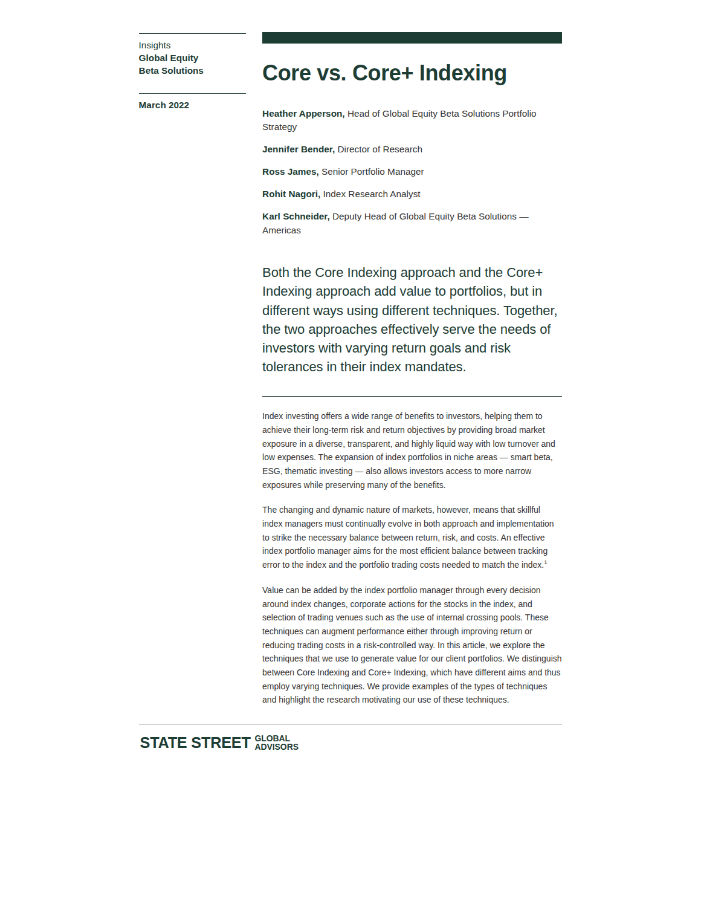Insights
Global Equity
Beta Solutions
March 2022
Core vs. Core+ Indexing
Heather Apperson, Head of Global Equity Beta Solutions Portfolio Strategy
Jennifer Bender, Director of Research
Ross James, Senior Portfolio Manager
Rohit Nagori, Index Research Analyst
Karl Schneider, Deputy Head of Global Equity Beta Solutions — Americas
Both the Core Indexing approach and the Core+ Indexing approach add value to portfolios, but in different ways using different techniques. Together, the two approaches effectively serve the needs of investors with varying return goals and risk tolerances in their index mandates.
Index investing offers a wide range of benefits to investors, helping them to achieve their long-term risk and return objectives by providing broad market exposure in a diverse, transparent, and highly liquid way with low turnover and low expenses. The expansion of index portfolios in niche areas — smart beta, ESG, thematic investing — also allows investors access to more narrow exposures while preserving many of the benefits.
The changing and dynamic nature of markets, however, means that skillful index managers must continually evolve in both approach and implementation to strike the necessary balance between return, risk, and costs. An effective index portfolio manager aims for the most efficient balance between tracking error to the index and the portfolio trading costs needed to match the index.1
Value can be added by the index portfolio manager through every decision around index changes, corporate actions for the stocks in the index, and selection of trading venues such as the use of internal crossing pools. These techniques can augment performance either through improving return or reducing trading costs in a risk-controlled way. In this article, we explore the techniques that we use to generate value for our client portfolios. We distinguish between Core Indexing and Core+ Indexing, which have different aims and thus employ varying techniques. We provide examples of the types of techniques and highlight the research motivating our use of these techniques.
STATE STREET GLOBAL ADVISORS